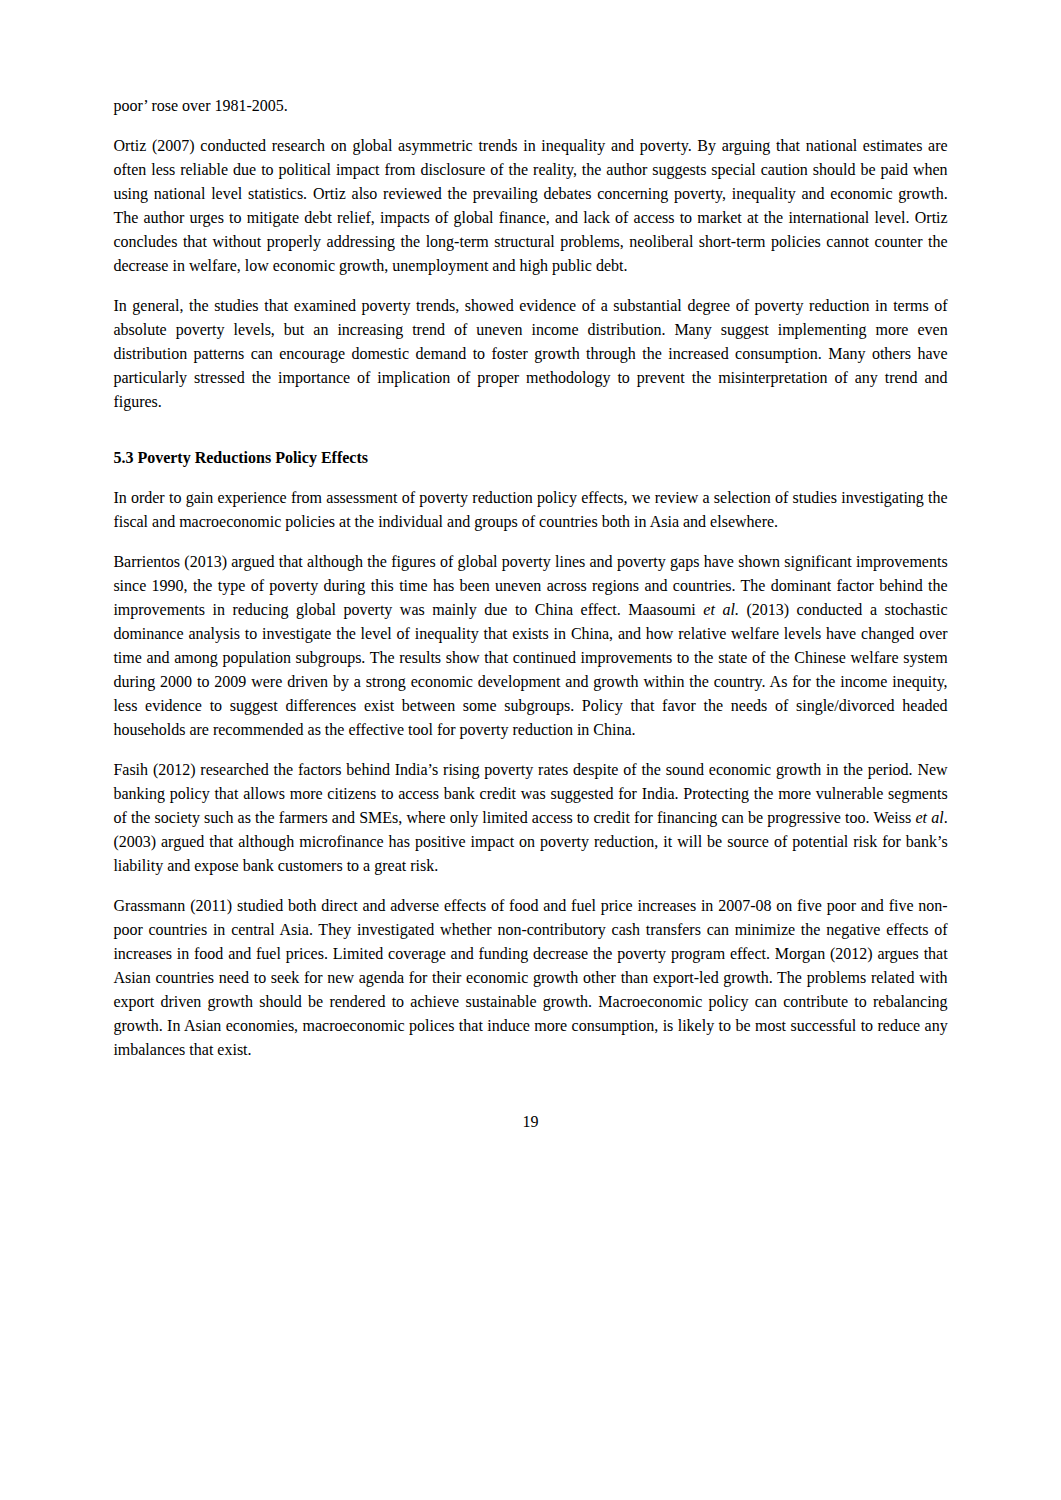poor’ rose over 1981-2005.
Ortiz (2007) conducted research on global asymmetric trends in inequality and poverty. By arguing that national estimates are often less reliable due to political impact from disclosure of the reality, the author suggests special caution should be paid when using national level statistics. Ortiz also reviewed the prevailing debates concerning poverty, inequality and economic growth. The author urges to mitigate debt relief, impacts of global finance, and lack of access to market at the international level. Ortiz concludes that without properly addressing the long-term structural problems, neoliberal short-term policies cannot counter the decrease in welfare, low economic growth, unemployment and high public debt.
In general, the studies that examined poverty trends, showed evidence of a substantial degree of poverty reduction in terms of absolute poverty levels, but an increasing trend of uneven income distribution. Many suggest implementing more even distribution patterns can encourage domestic demand to foster growth through the increased consumption. Many others have particularly stressed the importance of implication of proper methodology to prevent the misinterpretation of any trend and figures.
5.3 Poverty Reductions Policy Effects
In order to gain experience from assessment of poverty reduction policy effects, we review a selection of studies investigating the fiscal and macroeconomic policies at the individual and groups of countries both in Asia and elsewhere.
Barrientos (2013) argued that although the figures of global poverty lines and poverty gaps have shown significant improvements since 1990, the type of poverty during this time has been uneven across regions and countries. The dominant factor behind the improvements in reducing global poverty was mainly due to China effect. Maasoumi et al. (2013) conducted a stochastic dominance analysis to investigate the level of inequality that exists in China, and how relative welfare levels have changed over time and among population subgroups. The results show that continued improvements to the state of the Chinese welfare system during 2000 to 2009 were driven by a strong economic development and growth within the country. As for the income inequity, less evidence to suggest differences exist between some subgroups. Policy that favor the needs of single/divorced headed households are recommended as the effective tool for poverty reduction in China.
Fasih (2012) researched the factors behind India’s rising poverty rates despite of the sound economic growth in the period. New banking policy that allows more citizens to access bank credit was suggested for India. Protecting the more vulnerable segments of the society such as the farmers and SMEs, where only limited access to credit for financing can be progressive too. Weiss et al. (2003) argued that although microfinance has positive impact on poverty reduction, it will be source of potential risk for bank’s liability and expose bank customers to a great risk.
Grassmann (2011) studied both direct and adverse effects of food and fuel price increases in 2007-08 on five poor and five non-poor countries in central Asia. They investigated whether non-contributory cash transfers can minimize the negative effects of increases in food and fuel prices. Limited coverage and funding decrease the poverty program effect. Morgan (2012) argues that Asian countries need to seek for new agenda for their economic growth other than export-led growth. The problems related with export driven growth should be rendered to achieve sustainable growth. Macroeconomic policy can contribute to rebalancing growth. In Asian economies, macroeconomic polices that induce more consumption, is likely to be most successful to reduce any imbalances that exist.
19